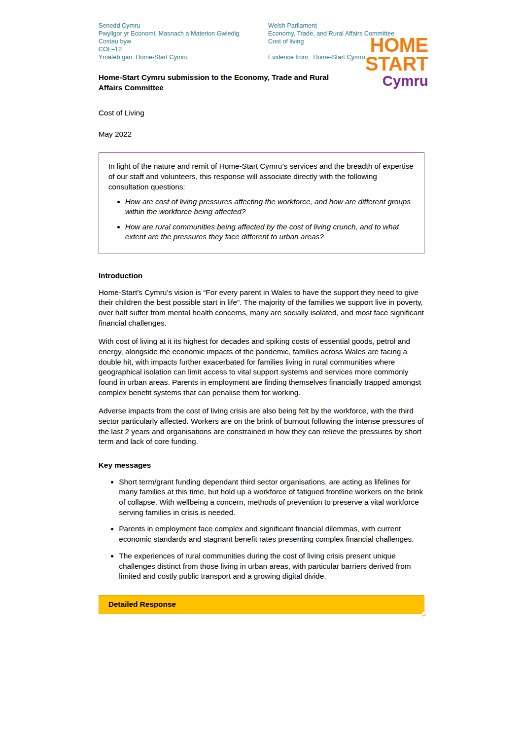Senedd Cymru
Pwyllgor yr Economi, Masnach a Materion Gwledig
Costau byw
COL–12
Ymateb gan: Home-Start Cymru
Welsh Parliament
Economy, Trade, and Rural Affairs Committee
Cost of living
Evidence from: Home-Start Cymru
HOME
ST ART
Cymru
Home-Start Cymru submission to the Economy, Trade and Rural Affairs Committee
Cost of Living
May 2022
In light of the nature and remit of Home-Start Cymru’s services and the breadth of expertise of our staff and volunteers, this response will associate directly with the following consultation questions:
How are cost of living pressures affecting the workforce, and how are different groups within the workforce being affected?
How are rural communities being affected by the cost of living crunch, and to what extent are the pressures they face different to urban areas?
Introduction
Home-Start’s Cymru’s vision is “For every parent in Wales to have the support they need to give their children the best possible start in life”. The majority of the families we support live in poverty, over half suffer from mental health concerns, many are socially isolated, and most face significant financial challenges.
With cost of living at it its highest for decades and spiking costs of essential goods, petrol and energy, alongside the economic impacts of the pandemic, families across Wales are facing a double hit, with impacts further exacerbated for families living in rural communities where geographical isolation can limit access to vital support systems and services more commonly found in urban areas. Parents in employment are finding themselves financially trapped amongst complex benefit systems that can penalise them for working.
Adverse impacts from the cost of living crisis are also being felt by the workforce, with the third sector particularly affected. Workers are on the brink of burnout following the intense pressures of the last 2 years and organisations are constrained in how they can relieve the pressures by short term and lack of core funding.
Key messages
Short term/grant funding dependant third sector organisations, are acting as lifelines for many families at this time, but hold up a workforce of fatigued frontline workers on the brink of collapse. With wellbeing a concern, methods of prevention to preserve a vital workforce serving families in crisis is needed.
Parents in employment face complex and significant financial dilemmas, with current economic standards and stagnant benefit rates presenting complex financial challenges.
The experiences of rural communities during the cost of living crisis present unique challenges distinct from those living in urban areas, with particular barriers derived from limited and costly public transport and a growing digital divide.
Detailed Response